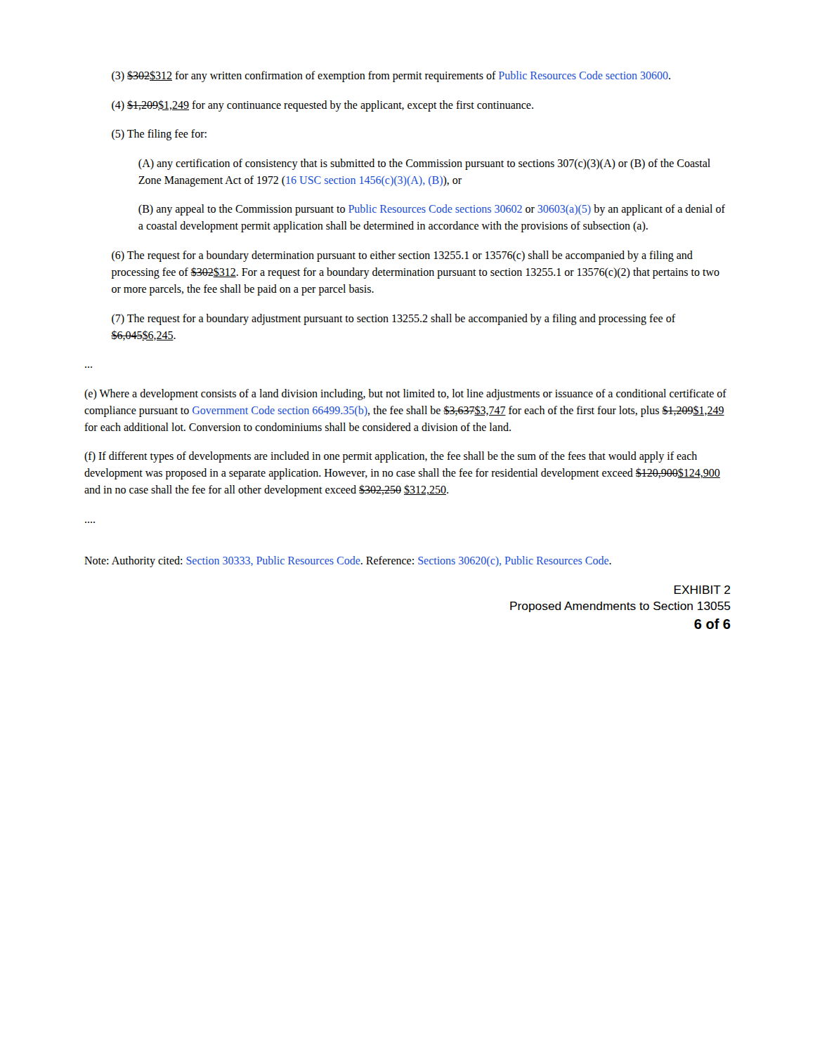(3) $302$312 for any written confirmation of exemption from permit requirements of Public Resources Code section 30600.
(4) $1,209$1,249 for any continuance requested by the applicant, except the first continuance.
(5) The filing fee for:
(A) any certification of consistency that is submitted to the Commission pursuant to sections 307(c)(3)(A) or (B) of the Coastal Zone Management Act of 1972 (16 USC section 1456(c)(3)(A), (B)), or
(B) any appeal to the Commission pursuant to Public Resources Code sections 30602 or 30603(a)(5) by an applicant of a denial of a coastal development permit application shall be determined in accordance with the provisions of subsection (a).
(6) The request for a boundary determination pursuant to either section 13255.1 or 13576(c) shall be accompanied by a filing and processing fee of $302$312. For a request for a boundary determination pursuant to section 13255.1 or 13576(c)(2) that pertains to two or more parcels, the fee shall be paid on a per parcel basis.
(7) The request for a boundary adjustment pursuant to section 13255.2 shall be accompanied by a filing and processing fee of $6,045$6,245.
...
(e) Where a development consists of a land division including, but not limited to, lot line adjustments or issuance of a conditional certificate of compliance pursuant to Government Code section 66499.35(b), the fee shall be $3,637$3,747 for each of the first four lots, plus $1,209$1,249 for each additional lot. Conversion to condominiums shall be considered a division of the land.
(f) If different types of developments are included in one permit application, the fee shall be the sum of the fees that would apply if each development was proposed in a separate application. However, in no case shall the fee for residential development exceed $120,900$124,900 and in no case shall the fee for all other development exceed $302,250 $312,250.
....
Note: Authority cited: Section 30333, Public Resources Code. Reference: Sections 30620(c), Public Resources Code.
EXHIBIT 2
Proposed Amendments to Section 13055
6 of 6